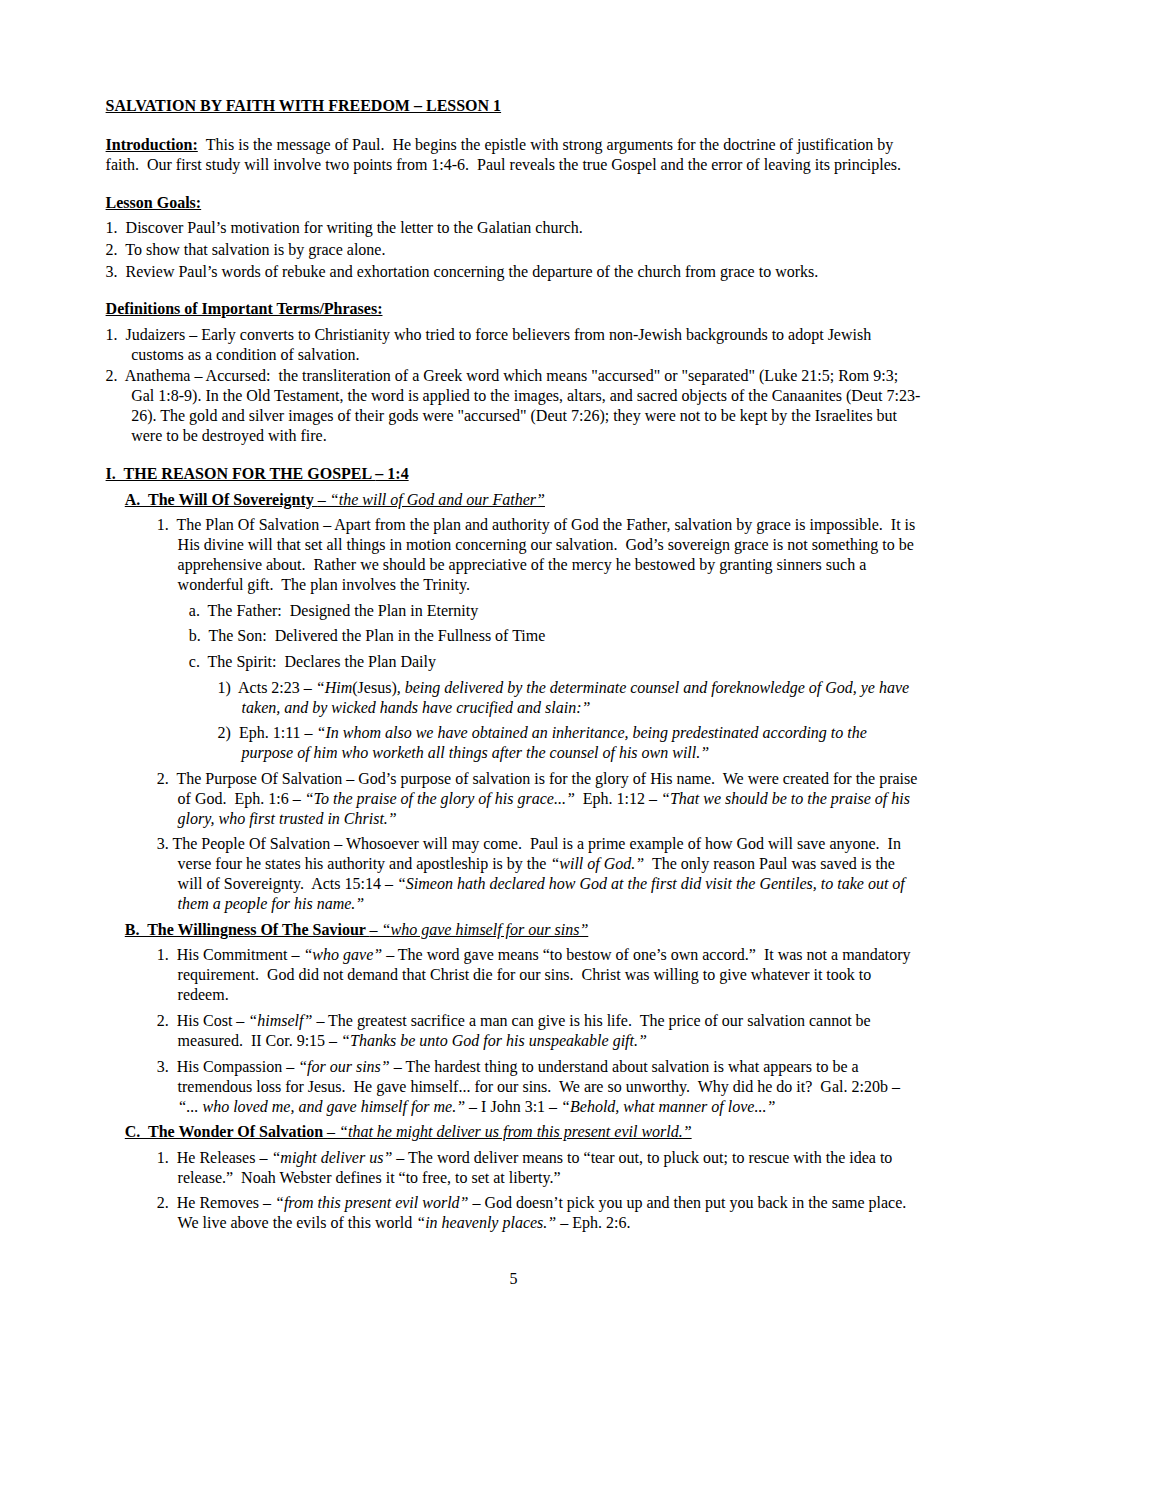SALVATION BY FAITH WITH FREEDOM – LESSON 1
Introduction: This is the message of Paul. He begins the epistle with strong arguments for the doctrine of justification by faith. Our first study will involve two points from 1:4-6. Paul reveals the true Gospel and the error of leaving its principles.
Lesson Goals:
1. Discover Paul’s motivation for writing the letter to the Galatian church.
2. To show that salvation is by grace alone.
3. Review Paul’s words of rebuke and exhortation concerning the departure of the church from grace to works.
Definitions of Important Terms/Phrases:
1. Judaizers – Early converts to Christianity who tried to force believers from non-Jewish backgrounds to adopt Jewish customs as a condition of salvation.
2. Anathema – Accursed: the transliteration of a Greek word which means "accursed" or "separated" (Luke 21:5; Rom 9:3; Gal 1:8-9). In the Old Testament, the word is applied to the images, altars, and sacred objects of the Canaanites (Deut 7:23-26). The gold and silver images of their gods were "accursed" (Deut 7:26); they were not to be kept by the Israelites but were to be destroyed with fire.
I. THE REASON FOR THE GOSPEL – 1:4
A. The Will Of Sovereignty – “the will of God and our Father”
1. The Plan Of Salvation – Apart from the plan and authority of God the Father, salvation by grace is impossible. It is His divine will that set all things in motion concerning our salvation. God’s sovereign grace is not something to be apprehensive about. Rather we should be appreciative of the mercy he bestowed by granting sinners such a wonderful gift. The plan involves the Trinity.
a. The Father: Designed the Plan in Eternity
b. The Son: Delivered the Plan in the Fullness of Time
c. The Spirit: Declares the Plan Daily
1) Acts 2:23 – “Him(Jesus), being delivered by the determinate counsel and foreknowledge of God, ye have taken, and by wicked hands have crucified and slain:”
2) Eph. 1:11 – “In whom also we have obtained an inheritance, being predestinated according to the purpose of him who worketh all things after the counsel of his own will.”
2. The Purpose Of Salvation – God’s purpose of salvation is for the glory of His name. We were created for the praise of God. Eph. 1:6 – “To the praise of the glory of his grace...” Eph. 1:12 – “That we should be to the praise of his glory, who first trusted in Christ.”
3. The People Of Salvation – Whosoever will may come. Paul is a prime example of how God will save anyone. In verse four he states his authority and apostleship is by the “will of God.” The only reason Paul was saved is the will of Sovereignty. Acts 15:14 – “Simeon hath declared how God at the first did visit the Gentiles, to take out of them a people for his name.”
B. The Willingness Of The Saviour – “who gave himself for our sins”
1. His Commitment – “who gave” – The word gave means “to bestow of one’s own accord.” It was not a mandatory requirement. God did not demand that Christ die for our sins. Christ was willing to give whatever it took to redeem.
2. His Cost – “himself” – The greatest sacrifice a man can give is his life. The price of our salvation cannot be measured. II Cor. 9:15 – “Thanks be unto God for his unspeakable gift.”
3. His Compassion – “for our sins” – The hardest thing to understand about salvation is what appears to be a tremendous loss for Jesus. He gave himself... for our sins. We are so unworthy. Why did he do it? Gal. 2:20b – “... who loved me, and gave himself for me.” – I John 3:1 – “Behold, what manner of love...”
C. The Wonder Of Salvation – “that he might deliver us from this present evil world.”
1. He Releases – “might deliver us” – The word deliver means to “tear out, to pluck out; to rescue with the idea to release.” Noah Webster defines it “to free, to set at liberty.”
2. He Removes – “from this present evil world” – God doesn’t pick you up and then put you back in the same place. We live above the evils of this world “in heavenly places.” – Eph. 2:6.
5